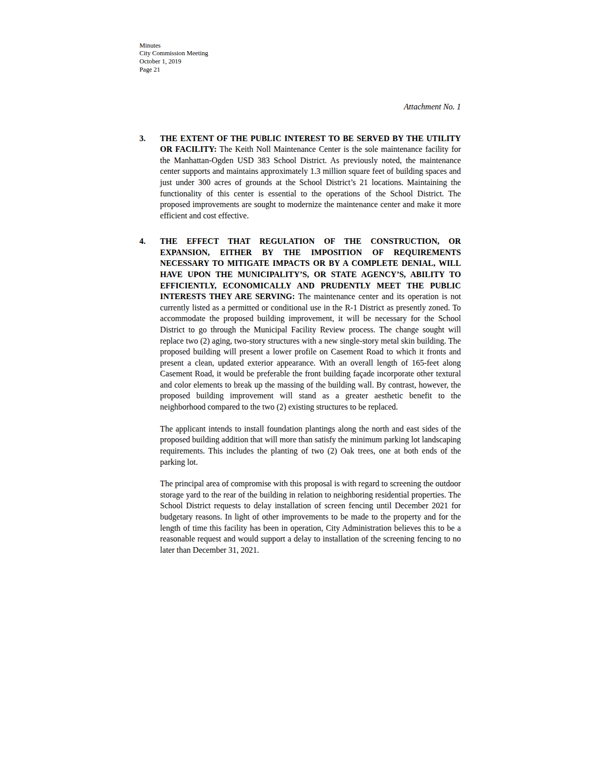Minutes
City Commission Meeting
October 1, 2019
Page 21
Attachment No. 1
The extent of the public interest to be served by the utility or facility: The Keith Noll Maintenance Center is the sole maintenance facility for the Manhattan-Ogden USD 383 School District. As previously noted, the maintenance center supports and maintains approximately 1.3 million square feet of building spaces and just under 300 acres of grounds at the School District’s 21 locations. Maintaining the functionality of this center is essential to the operations of the School District. The proposed improvements are sought to modernize the maintenance center and make it more efficient and cost effective.
The effect that regulation of the construction, or expansion, either by the imposition of requirements necessary to mitigate impacts or by a complete denial, will have upon the municipality’s, or state agency’s, ability to efficiently, economically and prudently meet the public interests they are serving: The maintenance center and its operation is not currently listed as a permitted or conditional use in the R-1 District as presently zoned. To accommodate the proposed building improvement, it will be necessary for the School District to go through the Municipal Facility Review process. The change sought will replace two (2) aging, two-story structures with a new single-story metal skin building. The proposed building will present a lower profile on Casement Road to which it fronts and present a clean, updated exterior appearance. With an overall length of 165-feet along Casement Road, it would be preferable the front building façade incorporate other textural and color elements to break up the massing of the building wall. By contrast, however, the proposed building improvement will stand as a greater aesthetic benefit to the neighborhood compared to the two (2) existing structures to be replaced.
The applicant intends to install foundation plantings along the north and east sides of the proposed building addition that will more than satisfy the minimum parking lot landscaping requirements. This includes the planting of two (2) Oak trees, one at both ends of the parking lot.
The principal area of compromise with this proposal is with regard to screening the outdoor storage yard to the rear of the building in relation to neighboring residential properties. The School District requests to delay installation of screen fencing until December 2021 for budgetary reasons. In light of other improvements to be made to the property and for the length of time this facility has been in operation, City Administration believes this to be a reasonable request and would support a delay to installation of the screening fencing to no later than December 31, 2021.